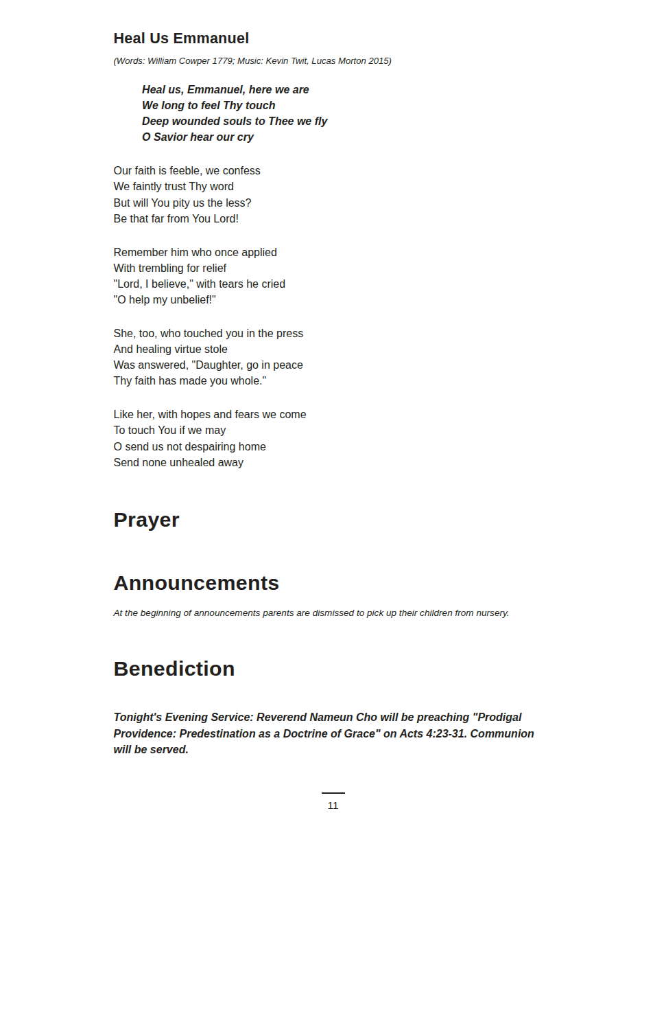Heal Us Emmanuel
(Words: William Cowper 1779; Music: Kevin Twit, Lucas Morton 2015)
Heal us, Emmanuel, here we are
We long to feel Thy touch
Deep wounded souls to Thee we fly
O Savior hear our cry
Our faith is feeble, we confess
We faintly trust Thy word
But will You pity us the less?
Be that far from You Lord!
Remember him who once applied
With trembling for relief
"Lord, I believe," with tears he cried
"O help my unbelief!"
She, too, who touched you in the press
And healing virtue stole
Was answered, "Daughter, go in peace
Thy faith has made you whole."
Like her, with hopes and fears we come
To touch You if we may
O send us not despairing home
Send none unhealed away
Prayer
Announcements
At the beginning of announcements parents are dismissed to pick up their children from nursery.
Benediction
Tonight's Evening Service: Reverend Nameun Cho will be preaching "Prodigal Providence: Predestination as a Doctrine of Grace" on Acts 4:23-31. Communion will be served.
11